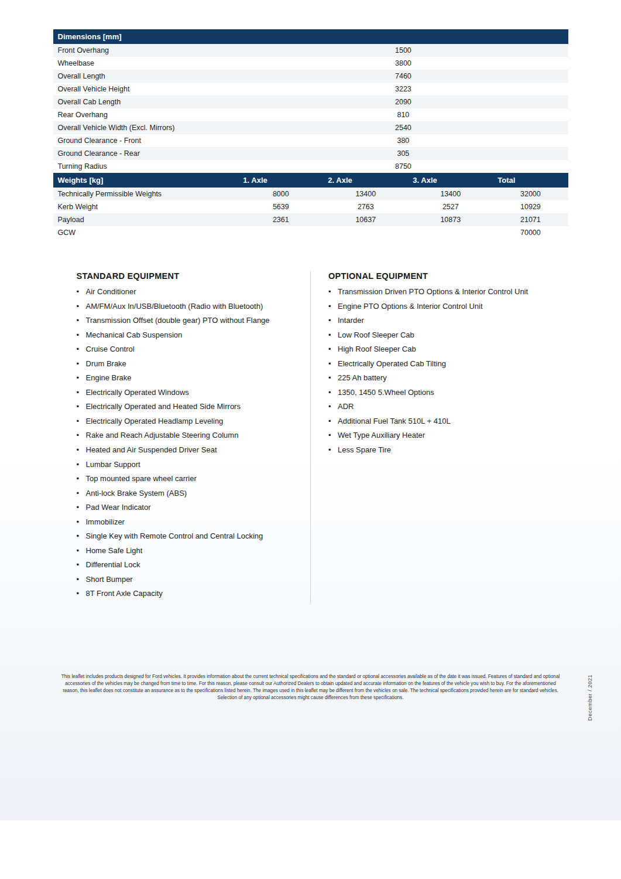| Dimensions [mm] |
| --- |
| Front Overhang | 1500 |
| Wheelbase | 3800 |
| Overall Length | 7460 |
| Overall Vehicle Height | 3223 |
| Overall Cab Length | 2090 |
| Rear Overhang | 810 |
| Overall Vehicle Width (Excl. Mirrors) | 2540 |
| Ground Clearance - Front | 380 |
| Ground Clearance - Rear | 305 |
| Turning Radius | 8750 |
| Weights [kg] | 1. Axle | 2. Axle | 3. Axle | Total |
| Technically Permissible Weights | 8000 | 13400 | 13400 | 32000 |
| Kerb Weight | 5639 | 2763 | 2527 | 10929 |
| Payload | 2361 | 10637 | 10873 | 21071 |
| GCW | | | | 70000 |
STANDARD EQUIPMENT
Air Conditioner
AM/FM/Aux In/USB/Bluetooth (Radio with Bluetooth)
Transmission Offset (double gear) PTO without Flange
Mechanical Cab Suspension
Cruise Control
Drum Brake
Engine Brake
Electrically Operated Windows
Electrically Operated and Heated Side Mirrors
Electrically Operated Headlamp Leveling
Rake and Reach Adjustable Steering Column
Heated and Air Suspended Driver Seat
Lumbar Support
Top mounted spare wheel carrier
Anti-lock Brake System (ABS)
Pad Wear Indicator
Immobilizer
Single Key with Remote Control and Central Locking
Home Safe Light
Differential Lock
Short Bumper
8T Front Axle Capacity
OPTIONAL EQUIPMENT
Transmission Driven PTO Options & Interior Control Unit
Engine PTO Options & Interior Control Unit
Intarder
Low Roof Sleeper Cab
High Roof Sleeper Cab
Electrically Operated Cab Tilting
225 Ah battery
1350, 1450 5.Wheel Options
ADR
Additional Fuel Tank 510L + 410L
Wet Type Auxiliary Heater
Less Spare Tire
December / 2021
This leaflet includes products designed for Ford vehicles. It provides information about the current technical specifications and the standard or optional accessories available as of the date it was issued. Features of standard and optional accessories of the vehicles may be changed from time to time. For this reason, please consult our Authorized Dealers to obtain updated and accurate information on the features of the vehicle you wish to buy. For the aforementioned reason, this leaflet does not constitute an assurance as to the specifications listed herein. The images used in this leaflet may be different from the vehicles on sale. The technical specifications provided herein are for standard vehicles. Selection of any optional accessories might cause differences from these specifications.